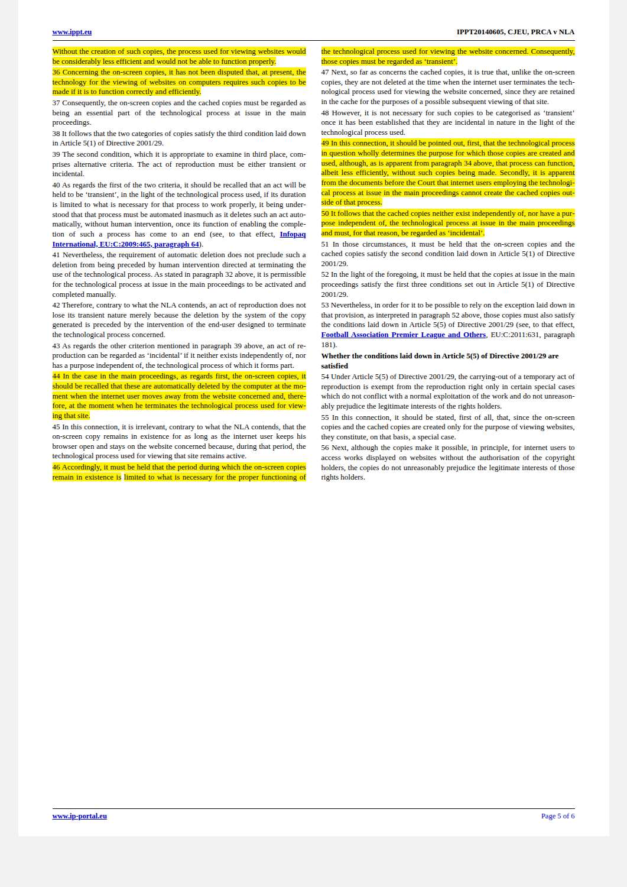www.ippt.eu
IPPT20140605, CJEU, PRCA v NLA
Without the creation of such copies, the process used for viewing websites would be considerably less efficient and would not be able to function properly.
36 Concerning the on-screen copies, it has not been disputed that, at present, the technology for the viewing of websites on computers requires such copies to be made if it is to function correctly and efficiently.
37 Consequently, the on-screen copies and the cached copies must be regarded as being an essential part of the technological process at issue in the main proceedings.
38 It follows that the two categories of copies satisfy the third condition laid down in Article 5(1) of Directive 2001/29.
39 The second condition, which it is appropriate to examine in third place, comprises alternative criteria. The act of reproduction must be either transient or incidental.
40 As regards the first of the two criteria, it should be recalled that an act will be held to be ‘transient’, in the light of the technological process used, if its duration is limited to what is necessary for that process to work properly, it being understood that that process must be automated inasmuch as it deletes such an act automatically, without human intervention, once its function of enabling the completion of such a process has come to an end (see, to that effect, Infopaq International, EU:C:2009:465, paragraph 64).
41 Nevertheless, the requirement of automatic deletion does not preclude such a deletion from being preceded by human intervention directed at terminating the use of the technological process. As stated in paragraph 32 above, it is permissible for the technological process at issue in the main proceedings to be activated and completed manually.
42 Therefore, contrary to what the NLA contends, an act of reproduction does not lose its transient nature merely because the deletion by the system of the copy generated is preceded by the intervention of the end-user designed to terminate the technological process concerned.
43 As regards the other criterion mentioned in paragraph 39 above, an act of reproduction can be regarded as ‘incidental’ if it neither exists independently of, nor has a purpose independent of, the technological process of which it forms part.
44 In the case in the main proceedings, as regards first, the on-screen copies, it should be recalled that these are automatically deleted by the computer at the moment when the internet user moves away from the website concerned and, therefore, at the moment when he terminates the technological process used for viewing that site.
45 In this connection, it is irrelevant, contrary to what the NLA contends, that the on-screen copy remains in existence for as long as the internet user keeps his browser open and stays on the website concerned because, during that period, the technological process used for viewing that site remains active.
46 Accordingly, it must be held that the period during which the on-screen copies remain in existence is limited to what is necessary for the proper functioning of the technological process used for viewing the website concerned. Consequently, those copies must be regarded as ‘transient’.
47 Next, so far as concerns the cached copies, it is true that, unlike the on-screen copies, they are not deleted at the time when the internet user terminates the technological process used for viewing the website concerned, since they are retained in the cache for the purposes of a possible subsequent viewing of that site.
48 However, it is not necessary for such copies to be categorised as ‘transient’ once it has been established that they are incidental in nature in the light of the technological process used.
49 In this connection, it should be pointed out, first, that the technological process in question wholly determines the purpose for which those copies are created and used, although, as is apparent from paragraph 34 above, that process can function, albeit less efficiently, without such copies being made. Secondly, it is apparent from the documents before the Court that internet users employing the technological process at issue in the main proceedings cannot create the cached copies outside of that process.
50 It follows that the cached copies neither exist independently of, nor have a purpose independent of, the technological process at issue in the main proceedings and must, for that reason, be regarded as ‘incidental’.
51 In those circumstances, it must be held that the on-screen copies and the cached copies satisfy the second condition laid down in Article 5(1) of Directive 2001/29.
52 In the light of the foregoing, it must be held that the copies at issue in the main proceedings satisfy the first three conditions set out in Article 5(1) of Directive 2001/29.
53 Nevertheless, in order for it to be possible to rely on the exception laid down in that provision, as interpreted in paragraph 52 above, those copies must also satisfy the conditions laid down in Article 5(5) of Directive 2001/29 (see, to that effect, Football Association Premier League and Others, EU:C:2011:631, paragraph 181).
Whether the conditions laid down in Article 5(5) of Directive 2001/29 are satisfied
54 Under Article 5(5) of Directive 2001/29, the carrying-out of a temporary act of reproduction is exempt from the reproduction right only in certain special cases which do not conflict with a normal exploitation of the work and do not unreasonably prejudice the legitimate interests of the rights holders.
55 In this connection, it should be stated, first of all, that, since the on-screen copies and the cached copies are created only for the purpose of viewing websites, they constitute, on that basis, a special case.
56 Next, although the copies make it possible, in principle, for internet users to access works displayed on websites without the authorisation of the copyright holders, the copies do not unreasonably prejudice the legitimate interests of those rights holders.
www.ip-portal.eu
Page 5 of 6